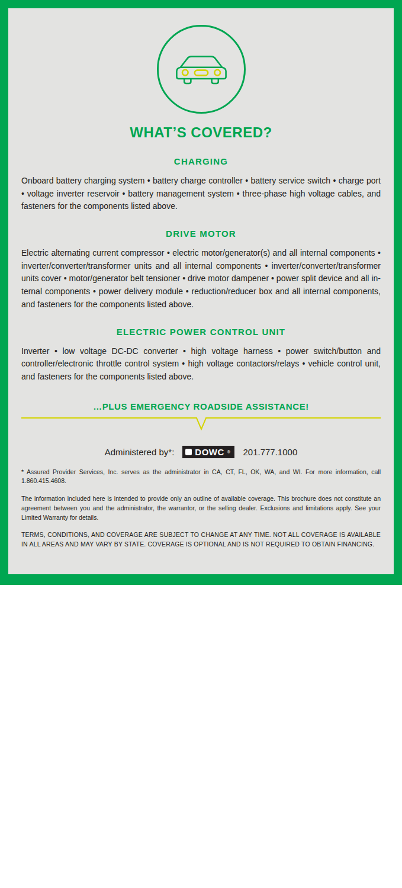WHAT’S COVERED?
Charging
Onboard battery charging system • battery charge controller • battery service switch • charge port • voltage inverter reservoir • battery management system • three-phase high voltage cables, and fasteners for the components listed above.
Drive Motor
Electric alternating current compressor • electric motor/generator(s) and all internal components • inverter/converter/transformer units and all internal components • inverter/converter/transformer units cover • motor/generator belt tensioner • drive motor dampener • power split device and all internal components • power delivery module • reduction/reducer box and all internal components, and fasteners for the components listed above.
Electric Power Control Unit
Inverter • low voltage DC-DC converter • high voltage harness • power switch/button and controller/electronic throttle control system • high voltage contactors/relays • vehicle control unit, and fasteners for the components listed above.
…PLUS EMERGENCY ROADSIDE ASSISTANCE!
Administered by*: DOWC® 201.777.1000
* Assured Provider Services, Inc. serves as the administrator in CA, CT, FL, OK, WA, and WI. For more information, call 1.860.415.4608.
The information included here is intended to provide only an outline of available coverage. This brochure does not constitute an agreement between you and the administrator, the warrantor, or the selling dealer. Exclusions and limitations apply. See your Limited Warranty for details.
Terms, conditions, and coverage are subject to change at any time. Not all coverage is available in all areas and may vary by state. Coverage is optional and is not required to obtain financing.